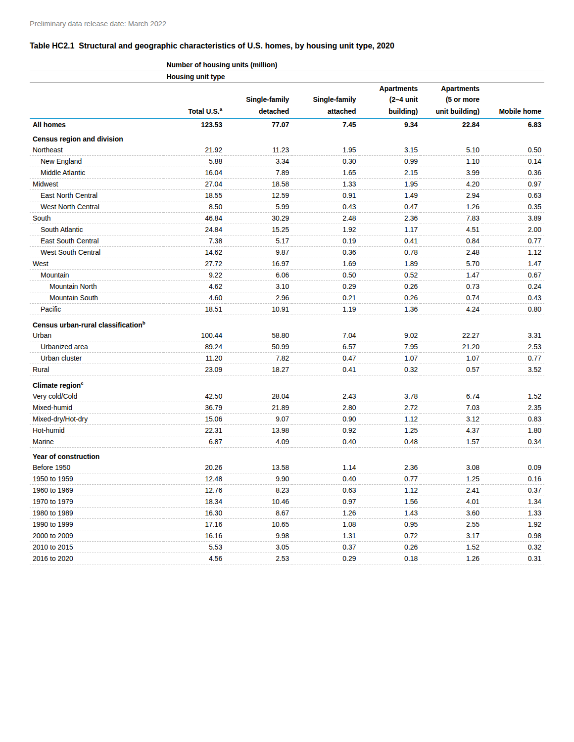Preliminary data release date: March 2022
Table HC2.1 Structural and geographic characteristics of U.S. homes, by housing unit type, 2020
| | Number of housing units (million) |
| --- | --- |
| | Housing unit type |
| | | | | Apartments | Apartments | |
| | | Single-family | Single-family | (2–4 unit | (5 or more | |
| | Total U.S. a | detached | attached | building) | unit building) | Mobile home |
| All homes | 123.53 | 77.07 | 7.45 | 9.34 | 22.84 | 6.83 |
| Census region and division |
| Northeast | 21.92 | 11.23 | 1.95 | 3.15 | 5.10 | 0.50 |
| New England | 5.88 | 3.34 | 0.30 | 0.99 | 1.10 | 0.14 |
| Middle Atlantic | 16.04 | 7.89 | 1.65 | 2.15 | 3.99 | 0.36 |
| Midwest | 27.04 | 18.58 | 1.33 | 1.95 | 4.20 | 0.97 |
| East North Central | 18.55 | 12.59 | 0.91 | 1.49 | 2.94 | 0.63 |
| West North Central | 8.50 | 5.99 | 0.43 | 0.47 | 1.26 | 0.35 |
| South | 46.84 | 30.29 | 2.48 | 2.36 | 7.83 | 3.89 |
| South Atlantic | 24.84 | 15.25 | 1.92 | 1.17 | 4.51 | 2.00 |
| East South Central | 7.38 | 5.17 | 0.19 | 0.41 | 0.84 | 0.77 |
| West South Central | 14.62 | 9.87 | 0.36 | 0.78 | 2.48 | 1.12 |
| West | 27.72 | 16.97 | 1.69 | 1.89 | 5.70 | 1.47 |
| Mountain | 9.22 | 6.06 | 0.50 | 0.52 | 1.47 | 0.67 |
| Mountain North | 4.62 | 3.10 | 0.29 | 0.26 | 0.73 | 0.24 |
| Mountain South | 4.60 | 2.96 | 0.21 | 0.26 | 0.74 | 0.43 |
| Pacific | 18.51 | 10.91 | 1.19 | 1.36 | 4.24 | 0.80 |
| Census urban-rural classification b |
| Urban | 100.44 | 58.80 | 7.04 | 9.02 | 22.27 | 3.31 |
| Urbanized area | 89.24 | 50.99 | 6.57 | 7.95 | 21.20 | 2.53 |
| Urban cluster | 11.20 | 7.82 | 0.47 | 1.07 | 1.07 | 0.77 |
| Rural | 23.09 | 18.27 | 0.41 | 0.32 | 0.57 | 3.52 |
| Climate region c |
| Very cold/Cold | 42.50 | 28.04 | 2.43 | 3.78 | 6.74 | 1.52 |
| Mixed-humid | 36.79 | 21.89 | 2.80 | 2.72 | 7.03 | 2.35 |
| Mixed-dry/Hot-dry | 15.06 | 9.07 | 0.90 | 1.12 | 3.12 | 0.83 |
| Hot-humid | 22.31 | 13.98 | 0.92 | 1.25 | 4.37 | 1.80 |
| Marine | 6.87 | 4.09 | 0.40 | 0.48 | 1.57 | 0.34 |
| Year of construction |
| Before 1950 | 20.26 | 13.58 | 1.14 | 2.36 | 3.08 | 0.09 |
| 1950 to 1959 | 12.48 | 9.90 | 0.40 | 0.77 | 1.25 | 0.16 |
| 1960 to 1969 | 12.76 | 8.23 | 0.63 | 1.12 | 2.41 | 0.37 |
| 1970 to 1979 | 18.34 | 10.46 | 0.97 | 1.56 | 4.01 | 1.34 |
| 1980 to 1989 | 16.30 | 8.67 | 1.26 | 1.43 | 3.60 | 1.33 |
| 1990 to 1999 | 17.16 | 10.65 | 1.08 | 0.95 | 2.55 | 1.92 |
| 2000 to 2009 | 16.16 | 9.98 | 1.31 | 0.72 | 3.17 | 0.98 |
| 2010 to 2015 | 5.53 | 3.05 | 0.37 | 0.26 | 1.52 | 0.32 |
| 2016 to 2020 | 4.56 | 2.53 | 0.29 | 0.18 | 1.26 | 0.31 |